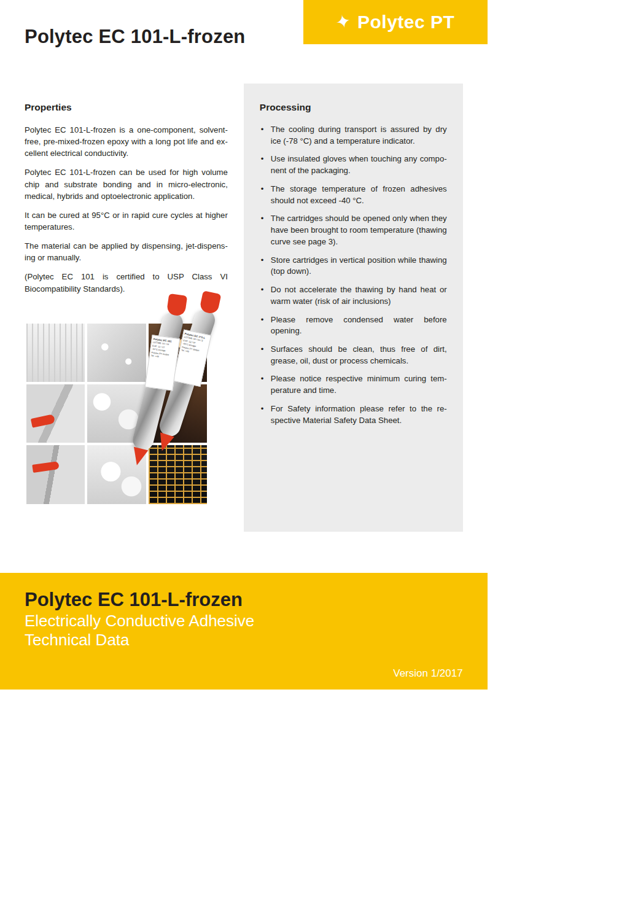✦ Polytec PT
Polytec EC 101-L-frozen
Properties
Polytec EC 101-L-frozen is a one-component, solvent-free, pre-mixed-frozen epoxy with a long pot life and excellent electrical conductivity.
Polytec EC 101-L-frozen can be used for high volume chip and substrate bonding and in micro-electronic, medical, hybrids and optoelectronic application.
It can be cured at 95°C or in rapid cure cycles at higher temperatures.
The material can be applied by dispensing, jet-dispensing or manually.
(Polytec EC 101 is certified to USP Class VI Biocompatibility Standards).
Polytec EC 101-L
LOT/MB: 04 / 04 / 2
EXP: 12 / 07
-40°C storage
Polytec PT GmbH
Tel. +49
Polytec EC 101
LOT/MB: 04 / 04
EXP: 12 / 07
-40°C storage
Polytec PT GmbH
Tel. +49
Processing
The cooling during transport is assured by dry ice (-78 °C) and a temperature indicator.
Use insulated gloves when touching any component of the packaging.
The storage temperature of frozen adhesives should not exceed -40 °C.
The cartridges should be opened only when they have been brought to room temperature (thawing curve see page 3).
Store cartridges in vertical position while thawing (top down).
Do not accelerate the thawing by hand heat or warm water (risk of air inclusions)
Please remove condensed water before opening.
Surfaces should be clean, thus free of dirt, grease, oil, dust or process chemicals.
Please notice respective minimum curing temperature and time.
For Safety information please refer to the respective Material Safety Data Sheet.
Polytec EC 101-L-frozen
Electrically Conductive Adhesive
Technical Data
Version 1/2017